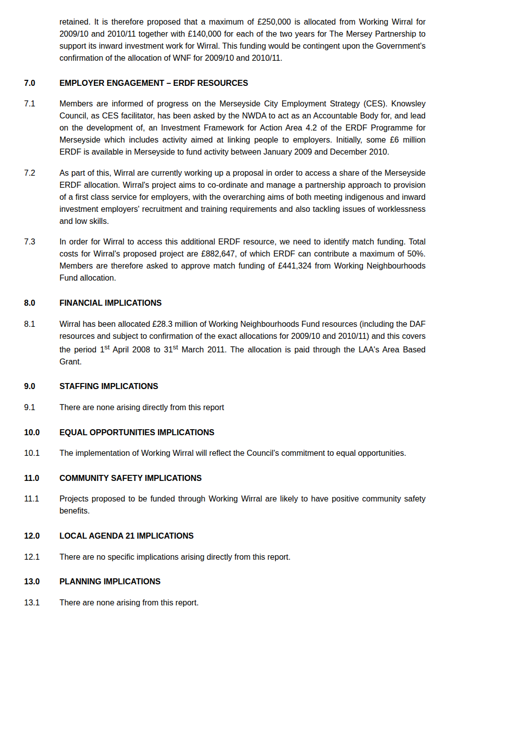retained. It is therefore proposed that a maximum of £250,000 is allocated from Working Wirral for 2009/10 and 2010/11 together with £140,000 for each of the two years for The Mersey Partnership to support its inward investment work for Wirral. This funding would be contingent upon the Government's confirmation of the allocation of WNF for 2009/10 and 2010/11.
7.0 EMPLOYER ENGAGEMENT – ERDF RESOURCES
7.1 Members are informed of progress on the Merseyside City Employment Strategy (CES). Knowsley Council, as CES facilitator, has been asked by the NWDA to act as an Accountable Body for, and lead on the development of, an Investment Framework for Action Area 4.2 of the ERDF Programme for Merseyside which includes activity aimed at linking people to employers. Initially, some £6 million ERDF is available in Merseyside to fund activity between January 2009 and December 2010.
7.2 As part of this, Wirral are currently working up a proposal in order to access a share of the Merseyside ERDF allocation. Wirral's project aims to co-ordinate and manage a partnership approach to provision of a first class service for employers, with the overarching aims of both meeting indigenous and inward investment employers' recruitment and training requirements and also tackling issues of worklessness and low skills.
7.3 In order for Wirral to access this additional ERDF resource, we need to identify match funding. Total costs for Wirral's proposed project are £882,647, of which ERDF can contribute a maximum of 50%. Members are therefore asked to approve match funding of £441,324 from Working Neighbourhoods Fund allocation.
8.0 FINANCIAL IMPLICATIONS
8.1 Wirral has been allocated £28.3 million of Working Neighbourhoods Fund resources (including the DAF resources and subject to confirmation of the exact allocations for 2009/10 and 2010/11) and this covers the period 1st April 2008 to 31st March 2011. The allocation is paid through the LAA's Area Based Grant.
9.0 STAFFING IMPLICATIONS
9.1 There are none arising directly from this report
10.0 EQUAL OPPORTUNITIES IMPLICATIONS
10.1 The implementation of Working Wirral will reflect the Council's commitment to equal opportunities.
11.0 COMMUNITY SAFETY IMPLICATIONS
11.1 Projects proposed to be funded through Working Wirral are likely to have positive community safety benefits.
12.0 LOCAL AGENDA 21 IMPLICATIONS
12.1 There are no specific implications arising directly from this report.
13.0 PLANNING IMPLICATIONS
13.1 There are none arising from this report.